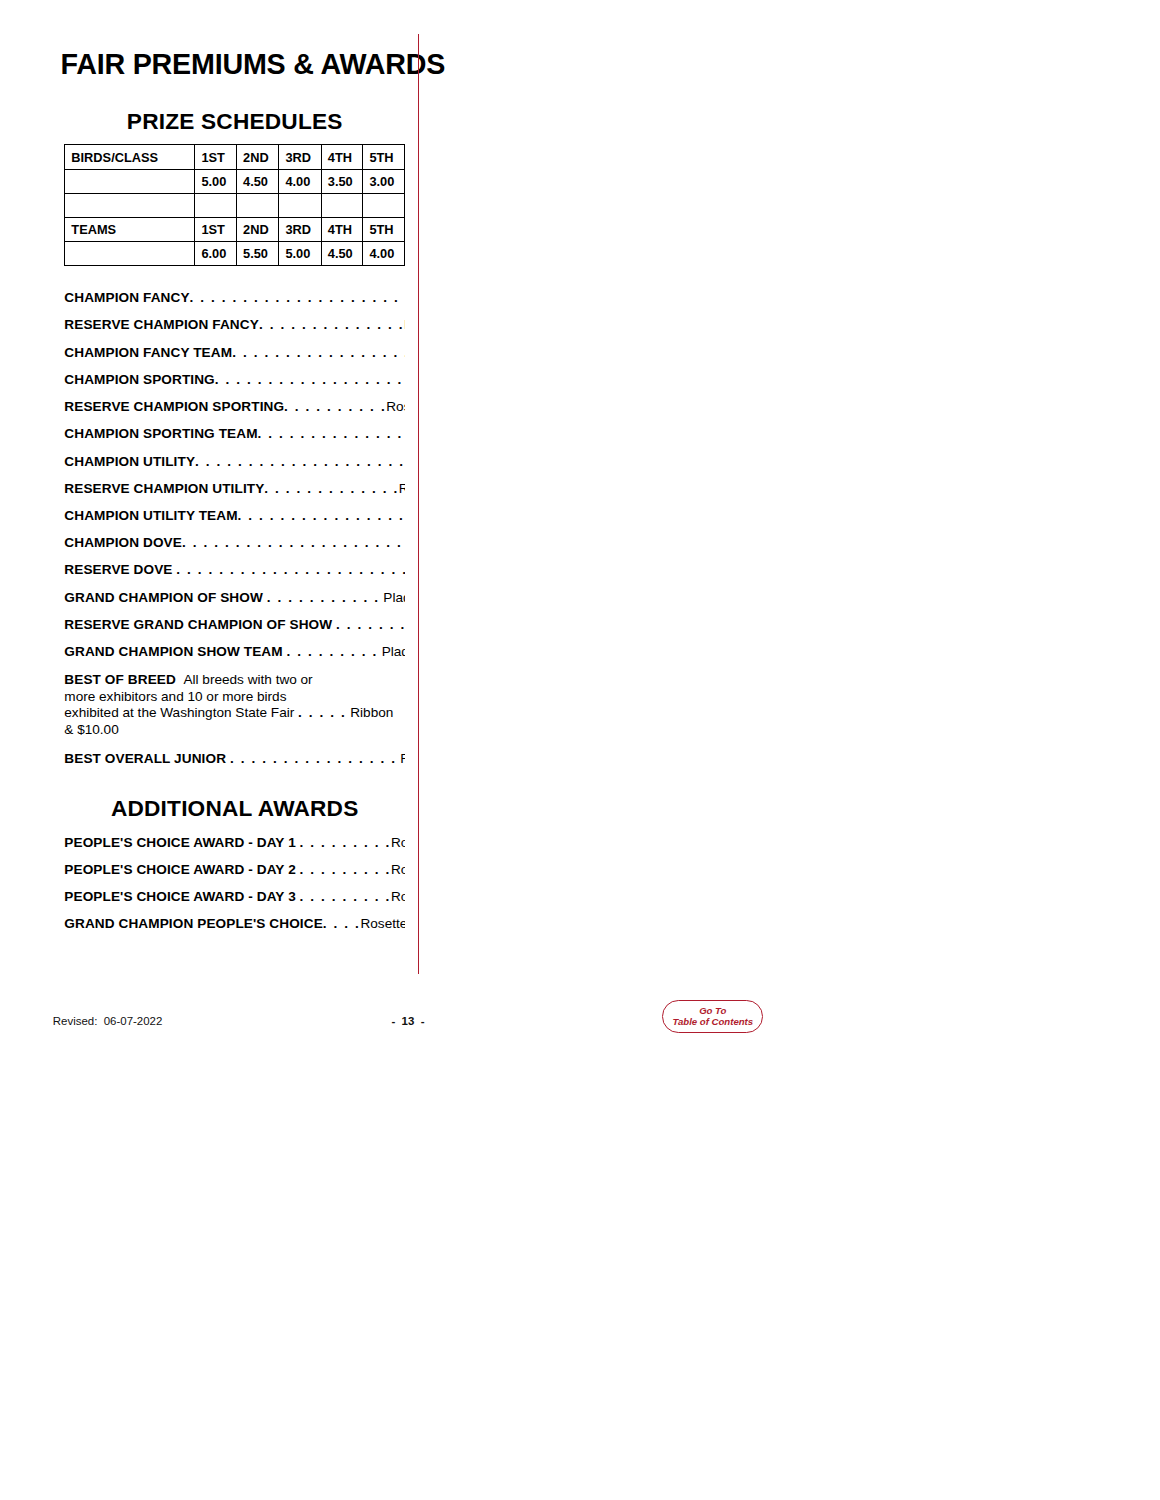FAIR PREMIUMS & AWARDS
PRIZE SCHEDULES
| BIRDS/CLASS | 1ST | 2ND | 3RD | 4TH | 5TH |
| | 5.00 | 4.50 | 4.00 | 3.50 | 3.00 |
| TEAMS | 1ST | 2ND | 3RD | 4TH | 5TH |
| | 6.00 | 5.50 | 5.00 | 4.50 | 4.00 |
CHAMPION FANCY. . . . . . . . . . . . . . . . . . . . . . . Rosette & $20.00
RESERVE CHAMPION FANCY. . . . . . . . . . . . . . Rosette & $10.00
CHAMPION FANCY TEAM. . . . . . . . . . . . . . . . . . . . . . . . . . .$15.00
CHAMPION SPORTING. . . . . . . . . . . . . . . . . . . . Rosette & $20.00
RESERVE CHAMPION SPORTING. . . . . . . . . . Rosette & $10.00
CHAMPION SPORTING TEAM. . . . . . . . . . . . . . . . . . . . . . .$15.00
CHAMPION UTILITY. . . . . . . . . . . . . . . . . . . . . . . Rosette & $20.00
RESERVE CHAMPION UTILITY. . . . . . . . . . . . . Rosette & $10.00
CHAMPION UTILITY TEAM. . . . . . . . . . . . . . . . . . . . . . . . . .$15.00
CHAMPION DOVE. . . . . . . . . . . . . . . . . . . . . . . . Rosette & $20.00
RESERVE DOVE . . . . . . . . . . . . . . . . . . . . . . . . . . . Rosette & $10.00
GRAND CHAMPION OF SHOW . . . . . . . . . . . Plaque & $120.00
RESERVE GRAND CHAMPION OF SHOW . . . . . . . . . . . $75.00
GRAND CHAMPION SHOW TEAM . . . . . . . . . Plaque & $50.00
BEST OF BREED All breeds with two or
more exhibitors and 10 or more birds
exhibited at the Washington State Fair . . . . . Ribbon & $10.00
BEST OVERALL JUNIOR . . . . . . . . . . . . . . . . Rosette & $20.00
ADDITIONAL AWARDS
PEOPLE'S CHOICE AWARD - DAY 1 . . . . . . . . . Rosette & $5.00
PEOPLE'S CHOICE AWARD - DAY 2 . . . . . . . . . Rosette & $5.00
PEOPLE'S CHOICE AWARD - DAY 3 . . . . . . . . . Rosette & $5.00
GRAND CHAMPION PEOPLE'S CHOICE. . . . Rosette & $10.00
Revised: 06-07-2022
- 13 -
Go To
Table of Contents